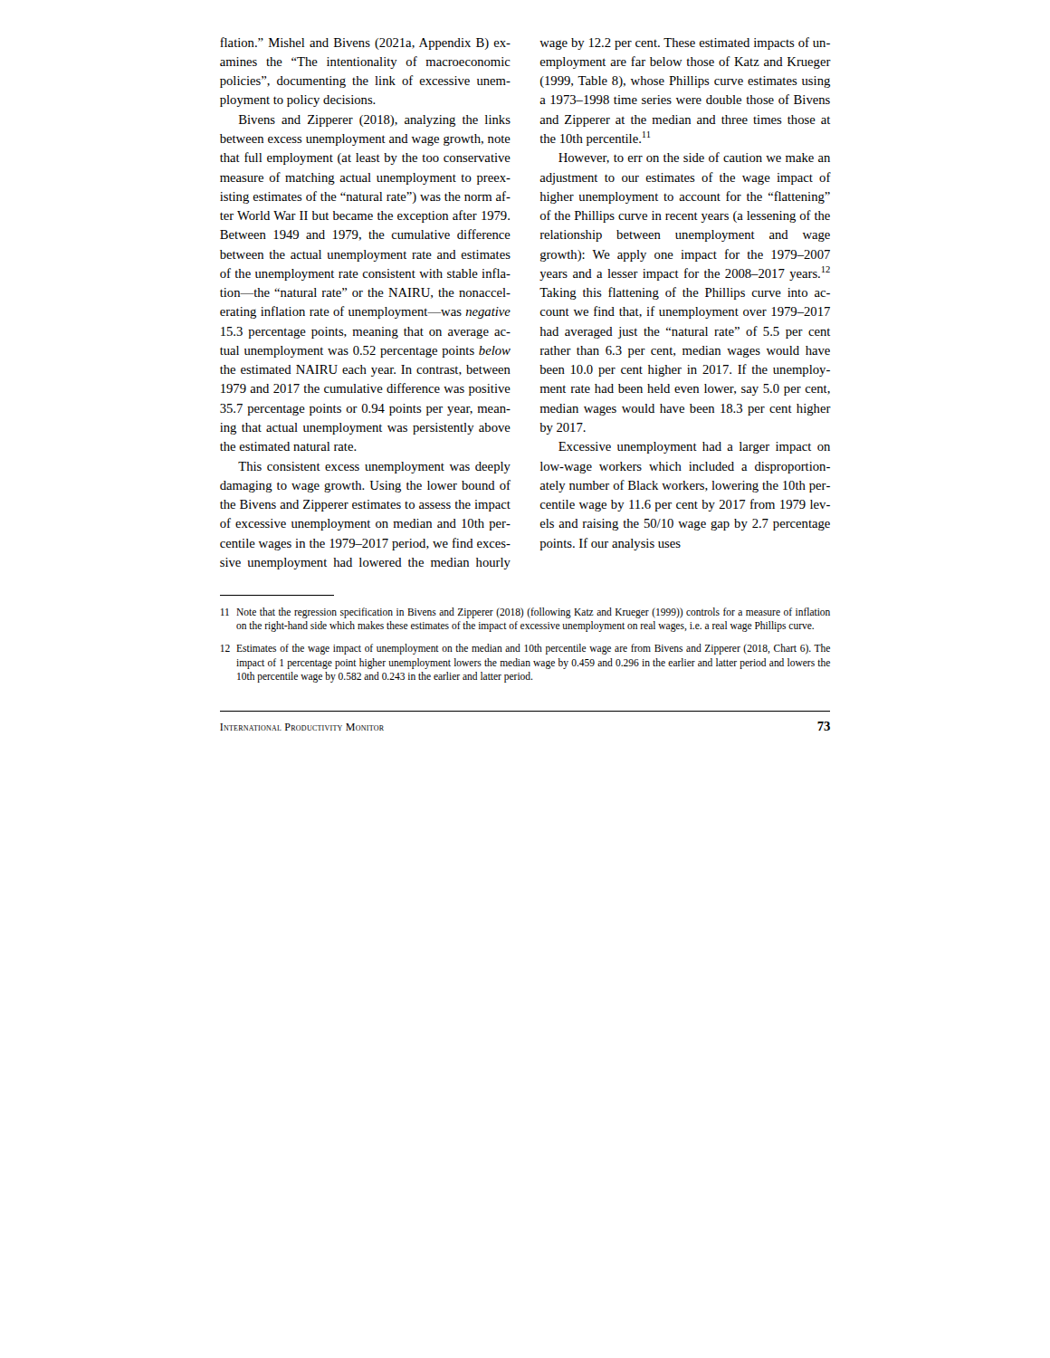flation.” Mishel and Bivens (2021a, Appendix B) examines the “The intentionality of macroeconomic policies”, documenting the link of excessive unemployment to policy decisions.
Bivens and Zipperer (2018), analyzing the links between excess unemployment and wage growth, note that full employment (at least by the too conservative measure of matching actual unemployment to preexisting estimates of the “natural rate”) was the norm after World War II but became the exception after 1979. Between 1949 and 1979, the cumulative difference between the actual unemployment rate and estimates of the unemployment rate consistent with stable inflation—the “natural rate” or the NAIRU, the nonaccelerating inflation rate of unemployment—was negative 15.3 percentage points, meaning that on average actual unemployment was 0.52 percentage points below the estimated NAIRU each year. In contrast, between 1979 and 2017 the cumulative difference was positive 35.7 percentage points or 0.94 points per year, meaning that actual unemployment was persistently above the estimated natural rate.
This consistent excess unemployment was deeply damaging to wage growth. Using the lower bound of the Bivens and Zipperer estimates to assess the impact of excessive unemployment on median and 10th percentile wages in the 1979–2017 period, we find excessive unemployment had lowered the median hourly wage by 12.2 per cent. These estimated impacts of unemployment are far below those of Katz and Krueger (1999, Table 8), whose Phillips curve estimates using a 1973–1998 time series were double those of Bivens and Zipperer at the median and three times those at the 10th percentile.11
However, to err on the side of caution we make an adjustment to our estimates of the wage impact of higher unemployment to account for the “flattening” of the Phillips curve in recent years (a lessening of the relationship between unemployment and wage growth): We apply one impact for the 1979–2007 years and a lesser impact for the 2008–2017 years.12 Taking this flattening of the Phillips curve into account we find that, if unemployment over 1979–2017 had averaged just the “natural rate” of 5.5 per cent rather than 6.3 per cent, median wages would have been 10.0 per cent higher in 2017. If the unemployment rate had been held even lower, say 5.0 per cent, median wages would have been 18.3 per cent higher by 2017.
Excessive unemployment had a larger impact on low-wage workers which included a disproportionately number of Black workers, lowering the 10th percentile wage by 11.6 per cent by 2017 from 1979 levels and raising the 50/10 wage gap by 2.7 percentage points. If our analysis uses
11 Note that the regression specification in Bivens and Zipperer (2018) (following Katz and Krueger (1999)) controls for a measure of inflation on the right-hand side which makes these estimates of the impact of excessive unemployment on real wages, i.e. a real wage Phillips curve.
12 Estimates of the wage impact of unemployment on the median and 10th percentile wage are from Bivens and Zipperer (2018, Chart 6). The impact of 1 percentage point higher unemployment lowers the median wage by 0.459 and 0.296 in the earlier and latter period and lowers the 10th percentile wage by 0.582 and 0.243 in the earlier and latter period.
International Productivity Monitor 73